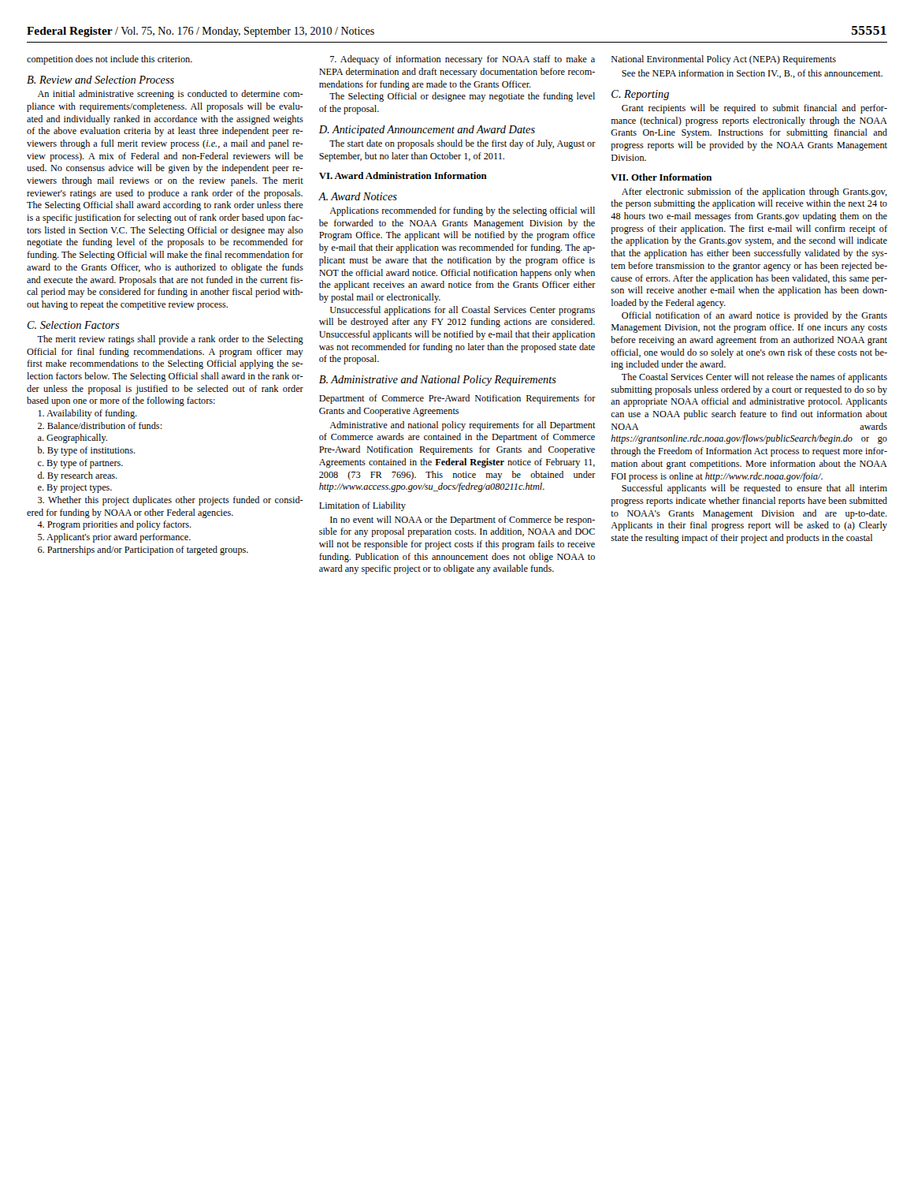Federal Register / Vol. 75, No. 176 / Monday, September 13, 2010 / Notices
55551
competition does not include this criterion.
B. Review and Selection Process
An initial administrative screening is conducted to determine compliance with requirements/completeness. All proposals will be evaluated and individually ranked in accordance with the assigned weights of the above evaluation criteria by at least three independent peer reviewers through a full merit review process (i.e., a mail and panel review process). A mix of Federal and non-Federal reviewers will be used. No consensus advice will be given by the independent peer reviewers through mail reviews or on the review panels. The merit reviewer's ratings are used to produce a rank order of the proposals. The Selecting Official shall award according to rank order unless there is a specific justification for selecting out of rank order based upon factors listed in Section V.C. The Selecting Official or designee may also negotiate the funding level of the proposals to be recommended for funding. The Selecting Official will make the final recommendation for award to the Grants Officer, who is authorized to obligate the funds and execute the award. Proposals that are not funded in the current fiscal period may be considered for funding in another fiscal period without having to repeat the competitive review process.
C. Selection Factors
The merit review ratings shall provide a rank order to the Selecting Official for final funding recommendations. A program officer may first make recommendations to the Selecting Official applying the selection factors below. The Selecting Official shall award in the rank order unless the proposal is justified to be selected out of rank order based upon one or more of the following factors:
1. Availability of funding.
2. Balance/distribution of funds:
a. Geographically.
b. By type of institutions.
c. By type of partners.
d. By research areas.
e. By project types.
3. Whether this project duplicates other projects funded or considered for funding by NOAA or other Federal agencies.
4. Program priorities and policy factors.
5. Applicant's prior award performance.
6. Partnerships and/or Participation of targeted groups.
7. Adequacy of information necessary for NOAA staff to make a NEPA determination and draft necessary documentation before recommendations for funding are made to the Grants Officer.
The Selecting Official or designee may negotiate the funding level of the proposal.
D. Anticipated Announcement and Award Dates
The start date on proposals should be the first day of July, August or September, but no later than October 1, of 2011.
VI. Award Administration Information
A. Award Notices
Applications recommended for funding by the selecting official will be forwarded to the NOAA Grants Management Division by the Program Office. The applicant will be notified by the program office by e-mail that their application was recommended for funding. The applicant must be aware that the notification by the program office is NOT the official award notice. Official notification happens only when the applicant receives an award notice from the Grants Officer either by postal mail or electronically.
Unsuccessful applications for all Coastal Services Center programs will be destroyed after any FY 2012 funding actions are considered. Unsuccessful applicants will be notified by e-mail that their application was not recommended for funding no later than the proposed state date of the proposal.
B. Administrative and National Policy Requirements
Department of Commerce Pre-Award Notification Requirements for Grants and Cooperative Agreements
Administrative and national policy requirements for all Department of Commerce awards are contained in the Department of Commerce Pre-Award Notification Requirements for Grants and Cooperative Agreements contained in the Federal Register notice of February 11, 2008 (73 FR 7696). This notice may be obtained under http://www.access.gpo.gov/su_docs/fedreg/a080211c.html.
Limitation of Liability
In no event will NOAA or the Department of Commerce be responsible for any proposal preparation costs. In addition, NOAA and DOC will not be responsible for project costs if this program fails to receive funding. Publication of this announcement does not oblige NOAA to award any specific project or to obligate any available funds.
National Environmental Policy Act (NEPA) Requirements
See the NEPA information in Section IV., B., of this announcement.
C. Reporting
Grant recipients will be required to submit financial and performance (technical) progress reports electronically through the NOAA Grants On-Line System. Instructions for submitting financial and progress reports will be provided by the NOAA Grants Management Division.
VII. Other Information
After electronic submission of the application through Grants.gov, the person submitting the application will receive within the next 24 to 48 hours two e-mail messages from Grants.gov updating them on the progress of their application. The first e-mail will confirm receipt of the application by the Grants.gov system, and the second will indicate that the application has either been successfully validated by the system before transmission to the grantor agency or has been rejected because of errors. After the application has been validated, this same person will receive another e-mail when the application has been downloaded by the Federal agency.
Official notification of an award notice is provided by the Grants Management Division, not the program office. If one incurs any costs before receiving an award agreement from an authorized NOAA grant official, one would do so solely at one's own risk of these costs not being included under the award.
The Coastal Services Center will not release the names of applicants submitting proposals unless ordered by a court or requested to do so by an appropriate NOAA official and administrative protocol. Applicants can use a NOAA public search feature to find out information about NOAA awards https://grantsonline.rdc.noaa.gov/flows/publicSearch/begin.do or go through the Freedom of Information Act process to request more information about grant competitions. More information about the NOAA FOI process is online at http://www.rdc.noaa.gov/foia/.
Successful applicants will be requested to ensure that all interim progress reports indicate whether financial reports have been submitted to NOAA's Grants Management Division and are up-to-date. Applicants in their final progress report will be asked to (a) Clearly state the resulting impact of their project and products in the coastal